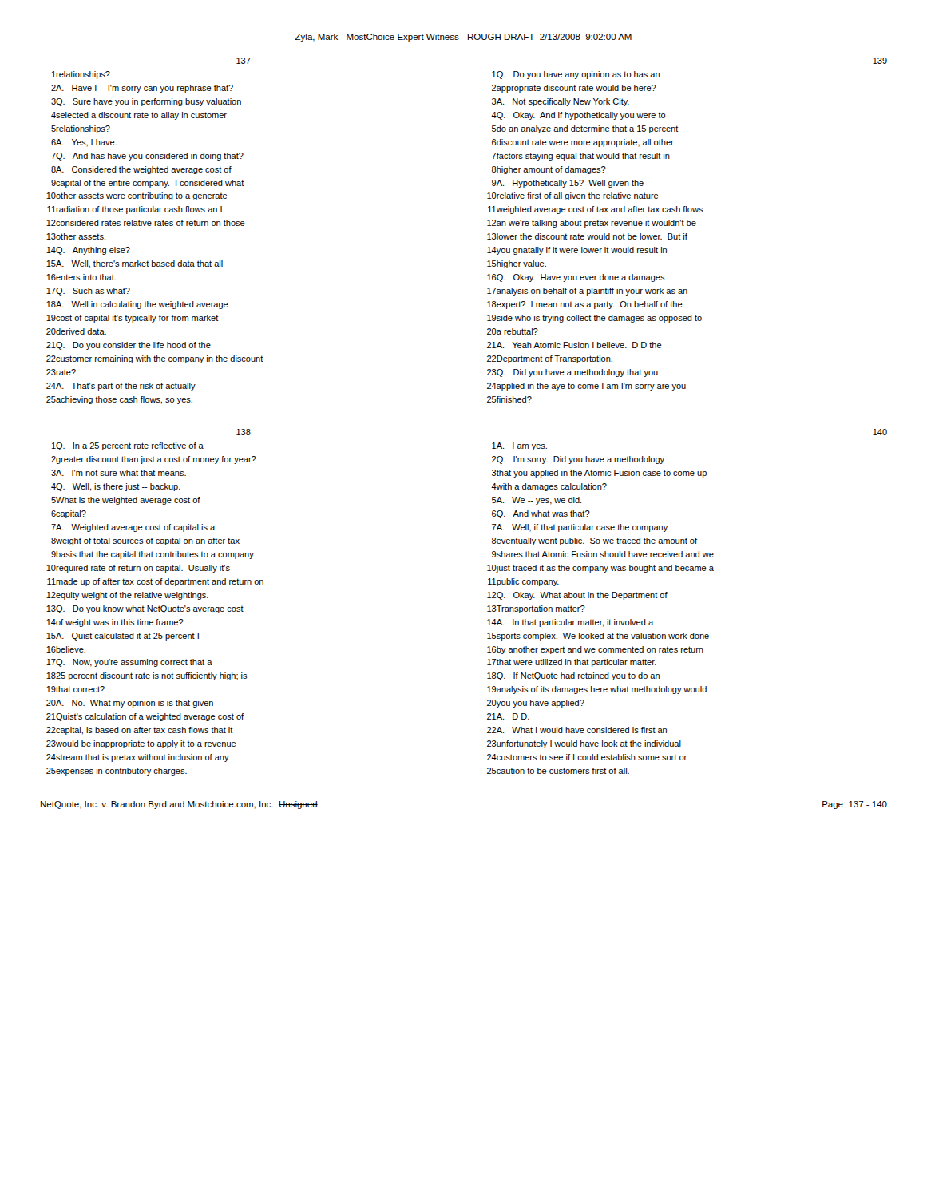Zyla, Mark - MostChoice Expert Witness - ROUGH DRAFT 2/13/2008 9:02:00 AM
137
139
| 1 | relationships? |
| 2 | A. Have I -- I'm sorry can you rephrase that? |
| 3 | Q. Sure have you in performing busy valuation |
| 4 | selected a discount rate to allay in customer |
| 5 | relationships? |
| 6 | A. Yes, I have. |
| 7 | Q. And has have you considered in doing that? |
| 8 | A. Considered the weighted average cost of |
| 9 | capital of the entire company. I considered what |
| 10 | other assets were contributing to a generate |
| 11 | radiation of those particular cash flows an I |
| 12 | considered rates relative rates of return on those |
| 13 | other assets. |
| 14 | Q. Anything else? |
| 15 | A. Well, there's market based data that all |
| 16 | enters into that. |
| 17 | Q. Such as what? |
| 18 | A. Well in calculating the weighted average |
| 19 | cost of capital it's typically for from market |
| 20 | derived data. |
| 21 | Q. Do you consider the life hood of the |
| 22 | customer remaining with the company in the discount |
| 23 | rate? |
| 24 | A. That's part of the risk of actually |
| 25 | achieving those cash flows, so yes. |
138
| 1 | Q. In a 25 percent rate reflective of a |
| 2 | greater discount than just a cost of money for year? |
| 3 | A. I'm not sure what that means. |
| 4 | Q. Well, is there just -- backup. |
| 5 | What is the weighted average cost of |
| 6 | capital? |
| 7 | A. Weighted average cost of capital is a |
| 8 | weight of total sources of capital on an after tax |
| 9 | basis that the capital that contributes to a company |
| 10 | required rate of return on capital. Usually it's |
| 11 | made up of after tax cost of department and return on |
| 12 | equity weight of the relative weightings. |
| 13 | Q. Do you know what NetQuote's average cost |
| 14 | of weight was in this time frame? |
| 15 | A. Quist calculated it at 25 percent I |
| 16 | believe. |
| 17 | Q. Now, you're assuming correct that a |
| 18 | 25 percent discount rate is not sufficiently high; is |
| 19 | that correct? |
| 20 | A. No. What my opinion is is that given |
| 21 | Quist's calculation of a weighted average cost of |
| 22 | capital, is based on after tax cash flows that it |
| 23 | would be inappropriate to apply it to a revenue |
| 24 | stream that is pretax without inclusion of any |
| 25 | expenses in contributory charges. |
| 1 | Q. Do you have any opinion as to has an |
| 2 | appropriate discount rate would be here? |
| 3 | A. Not specifically New York City. |
| 4 | Q. Okay. And if hypothetically you were to |
| 5 | do an analyze and determine that a 15 percent |
| 6 | discount rate were more appropriate, all other |
| 7 | factors staying equal that would that result in |
| 8 | higher amount of damages? |
| 9 | A. Hypothetically 15? Well given the |
| 10 | relative first of all given the relative nature |
| 11 | weighted average cost of tax and after tax cash flows |
| 12 | an we're talking about pretax revenue it wouldn't be |
| 13 | lower the discount rate would not be lower. But if |
| 14 | you gnatally if it were lower it would result in |
| 15 | higher value. |
| 16 | Q. Okay. Have you ever done a damages |
| 17 | analysis on behalf of a plaintiff in your work as an |
| 18 | expert? I mean not as a party. On behalf of the |
| 19 | side who is trying collect the damages as opposed to |
| 20 | a rebuttal? |
| 21 | A. Yeah Atomic Fusion I believe. D D the |
| 22 | Department of Transportation. |
| 23 | Q. Did you have a methodology that you |
| 24 | applied in the aye to come I am I'm sorry are you |
| 25 | finished? |
140
| 1 | A. I am yes. |
| 2 | Q. I'm sorry. Did you have a methodology |
| 3 | that you applied in the Atomic Fusion case to come up |
| 4 | with a damages calculation? |
| 5 | A. We -- yes, we did. |
| 6 | Q. And what was that? |
| 7 | A. Well, if that particular case the company |
| 8 | eventually went public. So we traced the amount of |
| 9 | shares that Atomic Fusion should have received and we |
| 10 | just traced it as the company was bought and became a |
| 11 | public company. |
| 12 | Q. Okay. What about in the Department of |
| 13 | Transportation matter? |
| 14 | A. In that particular matter, it involved a |
| 15 | sports complex. We looked at the valuation work done |
| 16 | by another expert and we commented on rates return |
| 17 | that were utilized in that particular matter. |
| 18 | Q. If NetQuote had retained you to do an |
| 19 | analysis of its damages here what methodology would |
| 20 | you you have applied? |
| 21 | A. D D. |
| 22 | A. What I would have considered is first an |
| 23 | unfortunately I would have look at the individual |
| 24 | customers to see if I could establish some sort or |
| 25 | caution to be customers first of all. |
NetQuote, Inc. v. Brandon Byrd and Mostchoice.com, Inc. Unsigned
Page 137 - 140